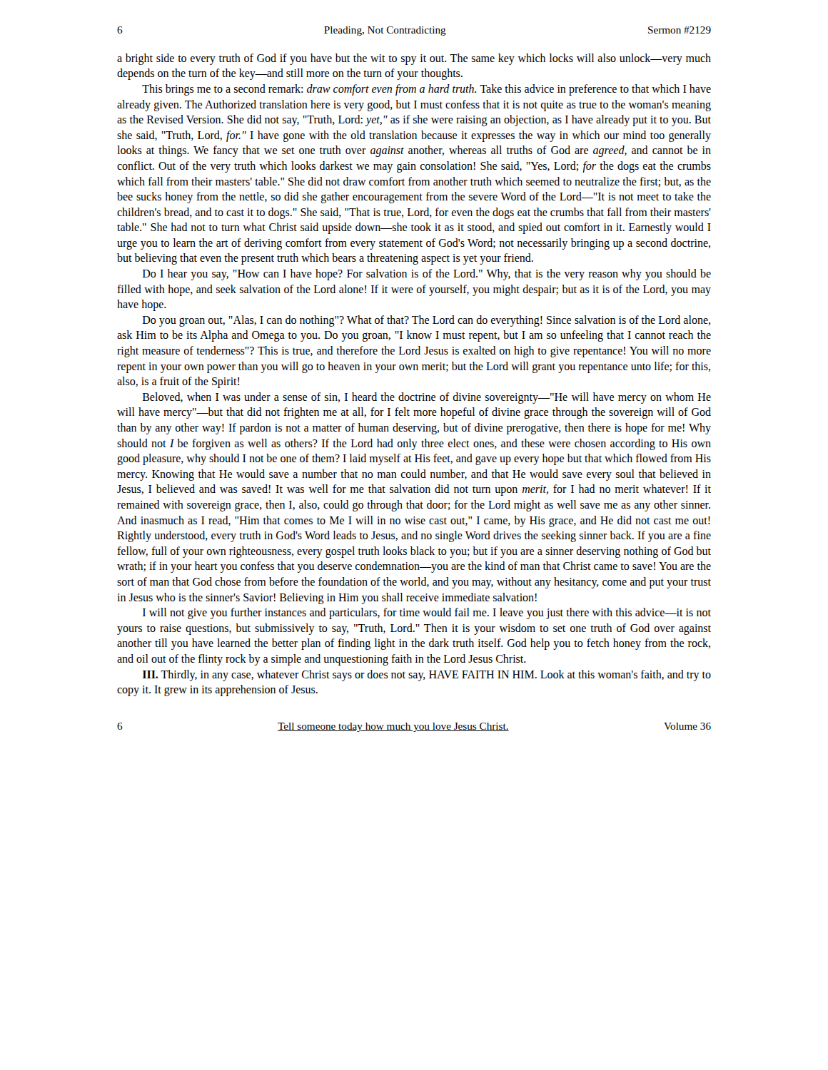6 Pleading, Not Contradicting Sermon #2129
a bright side to every truth of God if you have but the wit to spy it out. The same key which locks will also unlock—very much depends on the turn of the key—and still more on the turn of your thoughts.
This brings me to a second remark: draw comfort even from a hard truth. Take this advice in preference to that which I have already given. The Authorized translation here is very good, but I must confess that it is not quite as true to the woman's meaning as the Revised Version. She did not say, "Truth, Lord: yet," as if she were raising an objection, as I have already put it to you. But she said, "Truth, Lord, for." I have gone with the old translation because it expresses the way in which our mind too generally looks at things. We fancy that we set one truth over against another, whereas all truths of God are agreed, and cannot be in conflict. Out of the very truth which looks darkest we may gain consolation! She said, "Yes, Lord; for the dogs eat the crumbs which fall from their masters' table." She did not draw comfort from another truth which seemed to neutralize the first; but, as the bee sucks honey from the nettle, so did she gather encouragement from the severe Word of the Lord—"It is not meet to take the children's bread, and to cast it to dogs." She said, "That is true, Lord, for even the dogs eat the crumbs that fall from their masters' table." She had not to turn what Christ said upside down—she took it as it stood, and spied out comfort in it. Earnestly would I urge you to learn the art of deriving comfort from every statement of God's Word; not necessarily bringing up a second doctrine, but believing that even the present truth which bears a threatening aspect is yet your friend.
Do I hear you say, "How can I have hope? For salvation is of the Lord." Why, that is the very reason why you should be filled with hope, and seek salvation of the Lord alone! If it were of yourself, you might despair; but as it is of the Lord, you may have hope.
Do you groan out, "Alas, I can do nothing"? What of that? The Lord can do everything! Since salvation is of the Lord alone, ask Him to be its Alpha and Omega to you. Do you groan, "I know I must repent, but I am so unfeeling that I cannot reach the right measure of tenderness"? This is true, and therefore the Lord Jesus is exalted on high to give repentance! You will no more repent in your own power than you will go to heaven in your own merit; but the Lord will grant you repentance unto life; for this, also, is a fruit of the Spirit!
Beloved, when I was under a sense of sin, I heard the doctrine of divine sovereignty—"He will have mercy on whom He will have mercy"—but that did not frighten me at all, for I felt more hopeful of divine grace through the sovereign will of God than by any other way! If pardon is not a matter of human deserving, but of divine prerogative, then there is hope for me! Why should not I be forgiven as well as others? If the Lord had only three elect ones, and these were chosen according to His own good pleasure, why should I not be one of them? I laid myself at His feet, and gave up every hope but that which flowed from His mercy. Knowing that He would save a number that no man could number, and that He would save every soul that believed in Jesus, I believed and was saved! It was well for me that salvation did not turn upon merit, for I had no merit whatever! If it remained with sovereign grace, then I, also, could go through that door; for the Lord might as well save me as any other sinner. And inasmuch as I read, "Him that comes to Me I will in no wise cast out," I came, by His grace, and He did not cast me out! Rightly understood, every truth in God's Word leads to Jesus, and no single Word drives the seeking sinner back. If you are a fine fellow, full of your own righteousness, every gospel truth looks black to you; but if you are a sinner deserving nothing of God but wrath; if in your heart you confess that you deserve condemnation—you are the kind of man that Christ came to save! You are the sort of man that God chose from before the foundation of the world, and you may, without any hesitancy, come and put your trust in Jesus who is the sinner's Savior! Believing in Him you shall receive immediate salvation!
I will not give you further instances and particulars, for time would fail me. I leave you just there with this advice—it is not yours to raise questions, but submissively to say, "Truth, Lord." Then it is your wisdom to set one truth of God over against another till you have learned the better plan of finding light in the dark truth itself. God help you to fetch honey from the rock, and oil out of the flinty rock by a simple and unquestioning faith in the Lord Jesus Christ.
III. Thirdly, in any case, whatever Christ says or does not say, HAVE FAITH IN HIM. Look at this woman's faith, and try to copy it. It grew in its apprehension of Jesus.
6 Tell someone today how much you love Jesus Christ. Volume 36